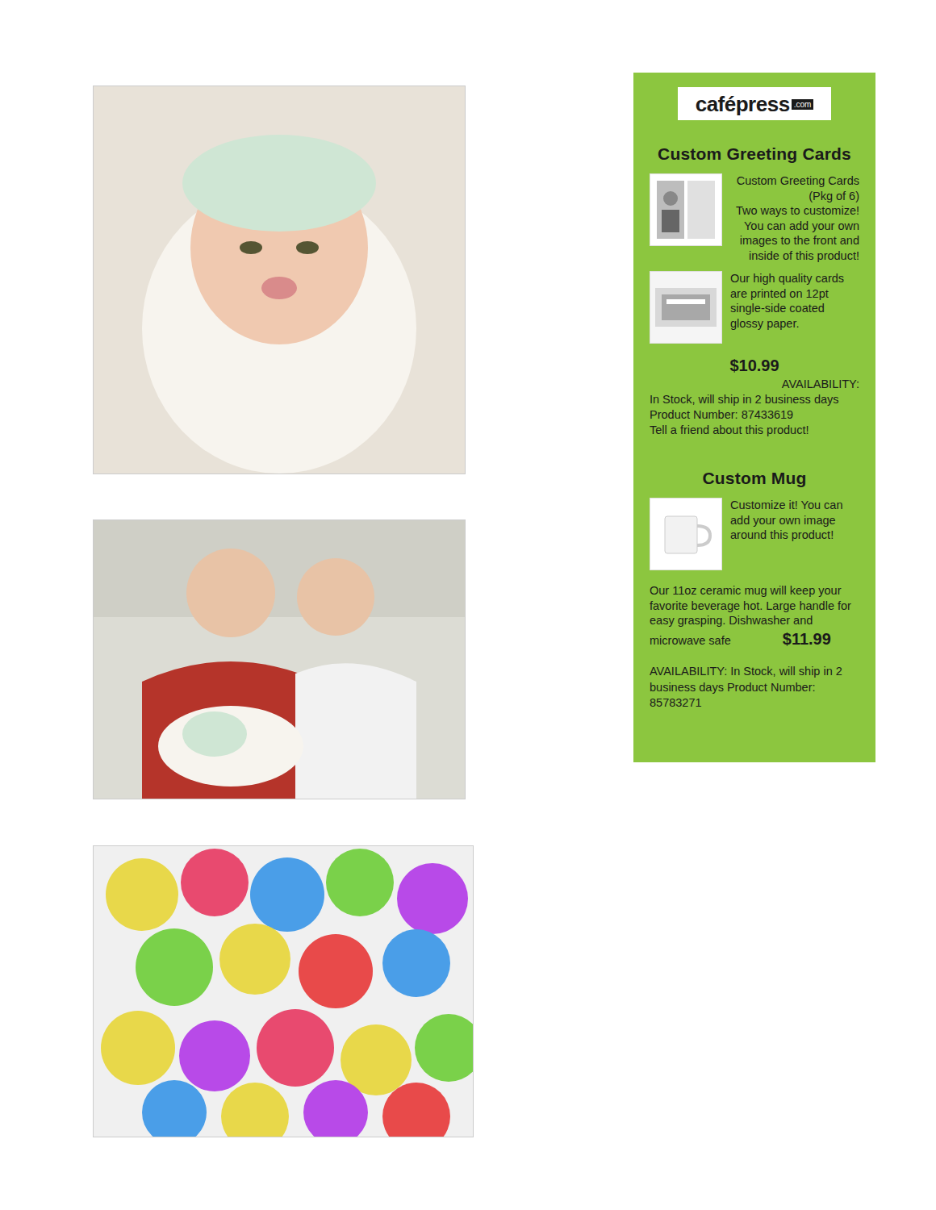cafépress.com
Custom Greeting Cards
Custom Greeting Cards (Pkg of 6)
Two ways to customize! You can add your own images to the front and inside of this product!
Our high quality cards are printed on 12pt single-side coated glossy paper.
$10.99
AVAILABILITY: In Stock, will ship in 2 business days
Product Number: 87433619
Tell a friend about this product!
Custom Mug
Customize it! You can add your own image around this product!
Our 11oz ceramic mug will keep your favorite beverage hot. Large handle for easy grasping. Dishwasher and microwave safe $11.99
AVAILABILITY: In Stock, will ship in 2 business days Product Number: 85783271